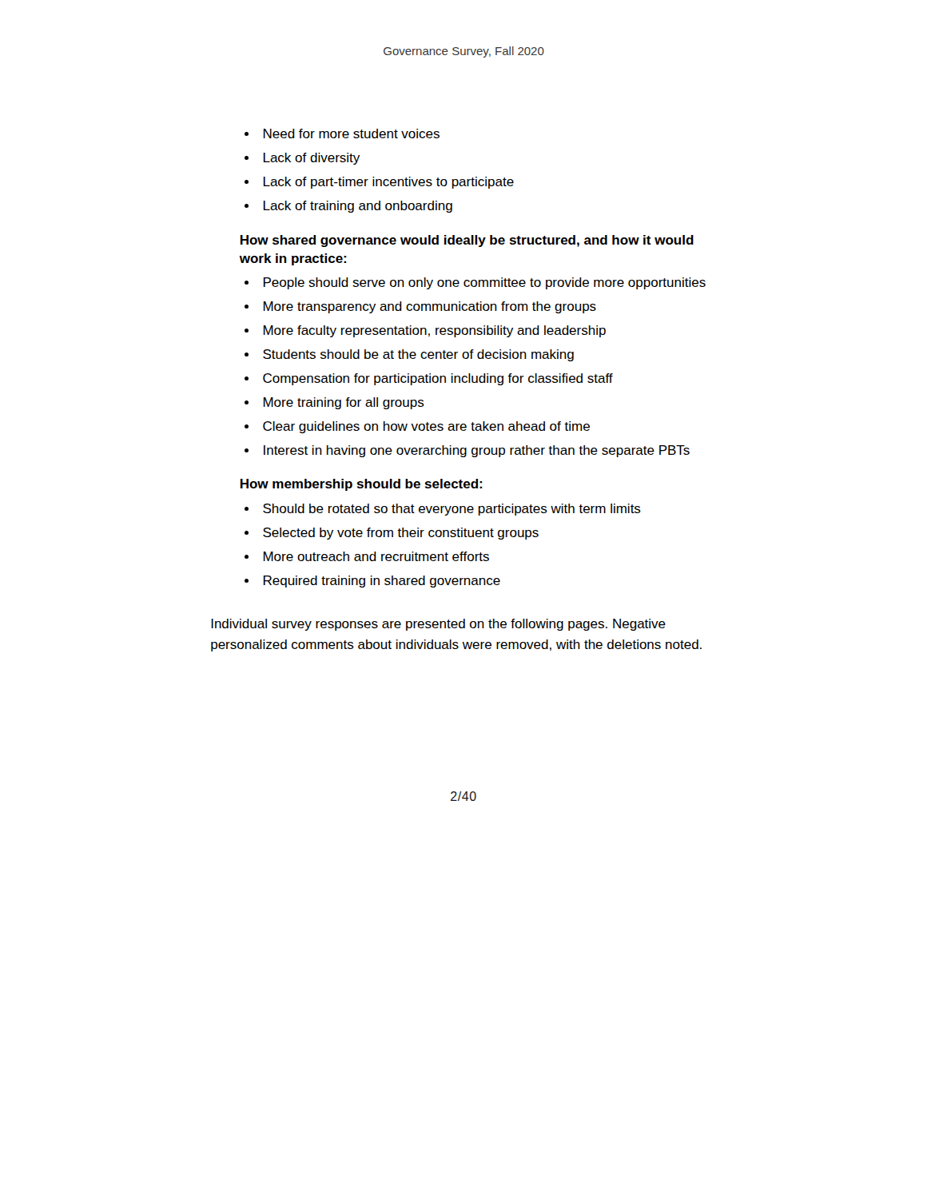Governance Survey, Fall 2020
Need for more student voices
Lack of diversity
Lack of part-timer incentives to participate
Lack of training and onboarding
How shared governance would ideally be structured, and how it would work in practice:
People should serve on only one committee to provide more opportunities
More transparency and communication from the groups
More faculty representation, responsibility and leadership
Students should be at the center of decision making
Compensation for participation including for classified staff
More training for all groups
Clear guidelines on how votes are taken ahead of time
Interest in having one overarching group rather than the separate PBTs
How membership should be selected:
Should be rotated so that everyone participates with term limits
Selected by vote from their constituent groups
More outreach and recruitment efforts
Required training in shared governance
Individual survey responses are presented on the following pages. Negative personalized comments about individuals were removed, with the deletions noted.
2/40